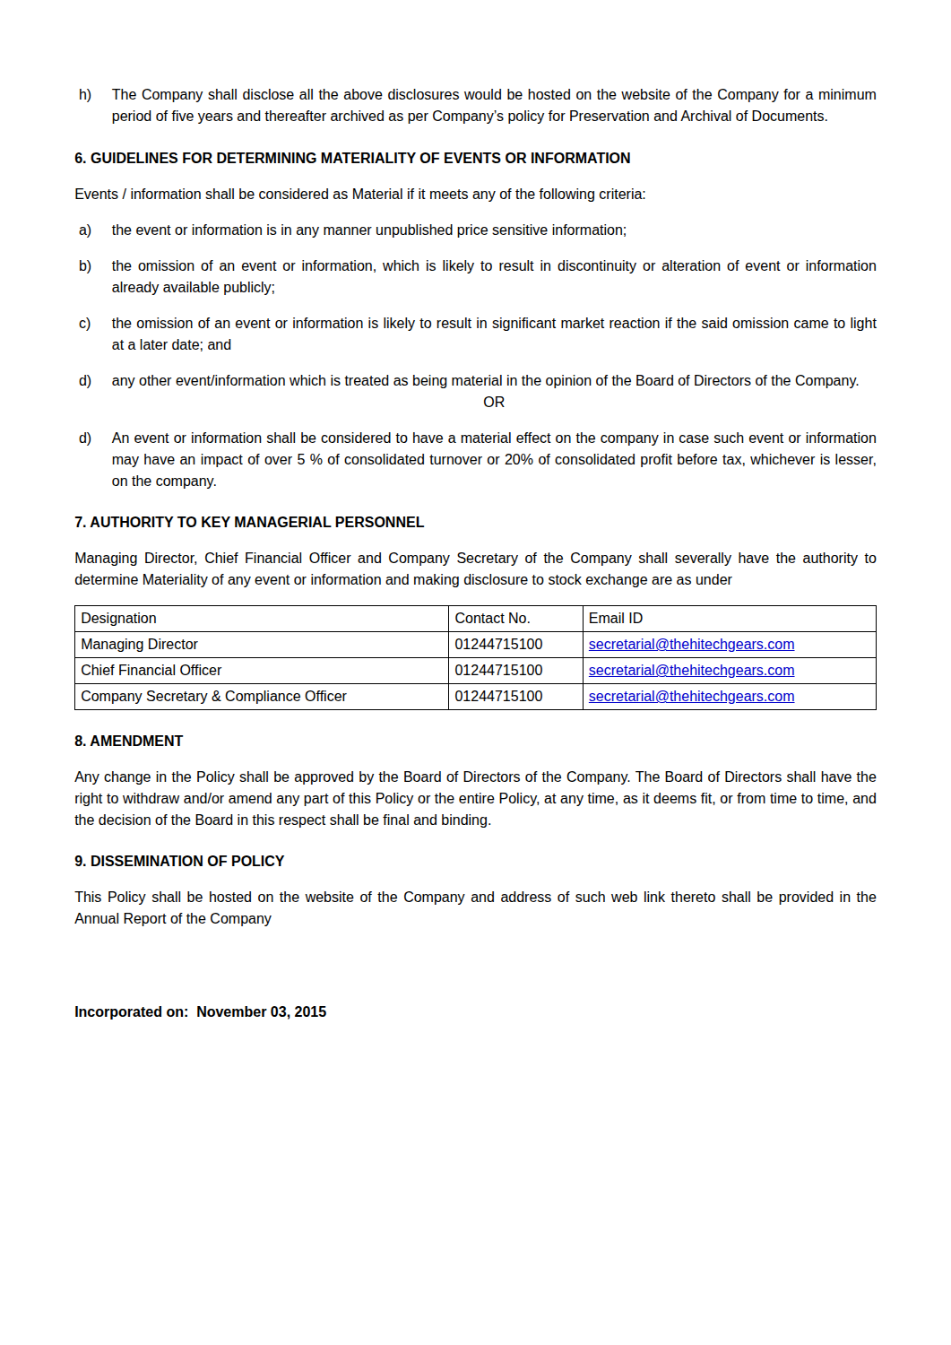h) The Company shall disclose all the above disclosures would be hosted on the website of the Company for a minimum period of five years and thereafter archived as per Company’s policy for Preservation and Archival of Documents.
6. GUIDELINES FOR DETERMINING MATERIALITY OF EVENTS OR INFORMATION
Events / information shall be considered as Material if it meets any of the following criteria:
a) the event or information is in any manner unpublished price sensitive information;
b) the omission of an event or information, which is likely to result in discontinuity or alteration of event or information already available publicly;
c) the omission of an event or information is likely to result in significant market reaction if the said omission came to light at a later date; and
d) any other event/information which is treated as being material in the opinion of the Board of Directors of the Company.
OR
d) An event or information shall be considered to have a material effect on the company in case such event or information may have an impact of over 5 % of consolidated turnover or 20% of consolidated profit before tax, whichever is lesser, on the company.
7. AUTHORITY TO KEY MANAGERIAL PERSONNEL
Managing Director, Chief Financial Officer and Company Secretary of the Company shall severally have the authority to determine Materiality of any event or information and making disclosure to stock exchange are as under
| Designation | Contact No. | Email ID |
| Managing Director | 01244715100 | secretarial@thehitechgears.com |
| Chief Financial Officer | 01244715100 | secretarial@thehitechgears.com |
| Company Secretary & Compliance Officer | 01244715100 | secretarial@thehitechgears.com |
8. AMENDMENT
Any change in the Policy shall be approved by the Board of Directors of the Company. The Board of Directors shall have the right to withdraw and/or amend any part of this Policy or the entire Policy, at any time, as it deems fit, or from time to time, and the decision of the Board in this respect shall be final and binding.
9. DISSEMINATION OF POLICY
This Policy shall be hosted on the website of the Company and address of such web link thereto shall be provided in the Annual Report of the Company
Incorporated on: November 03, 2015